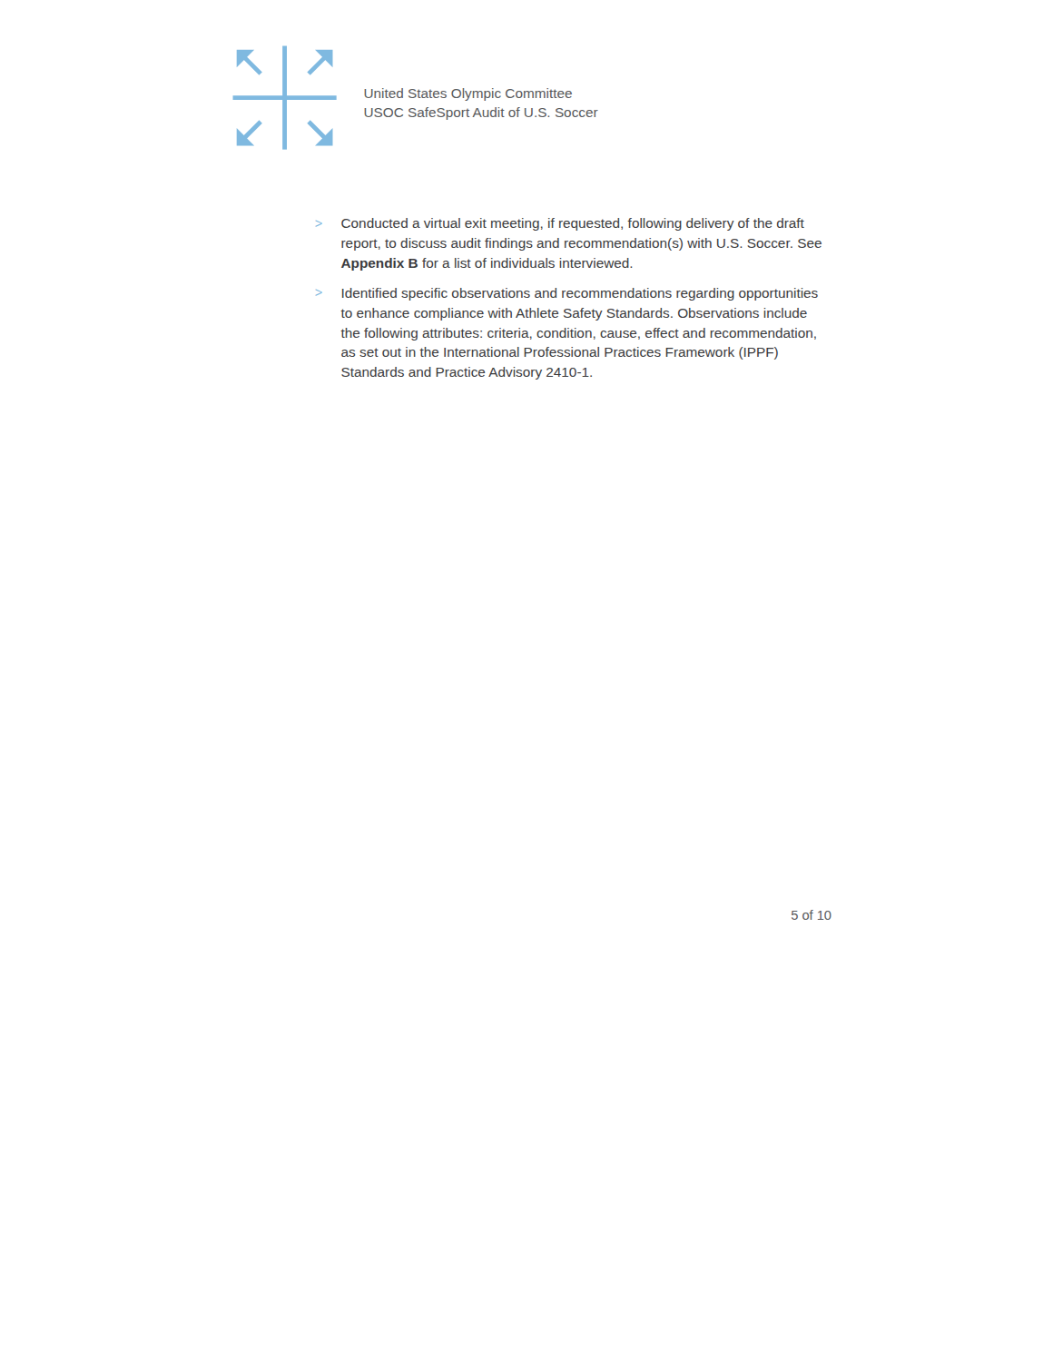United States Olympic Committee
USOC SafeSport Audit of U.S. Soccer
Conducted a virtual exit meeting, if requested, following delivery of the draft report, to discuss audit findings and recommendation(s) with U.S. Soccer. See Appendix B for a list of individuals interviewed.
Identified specific observations and recommendations regarding opportunities to enhance compliance with Athlete Safety Standards. Observations include the following attributes: criteria, condition, cause, effect and recommendation, as set out in the International Professional Practices Framework (IPPF) Standards and Practice Advisory 2410-1.
5 of 10